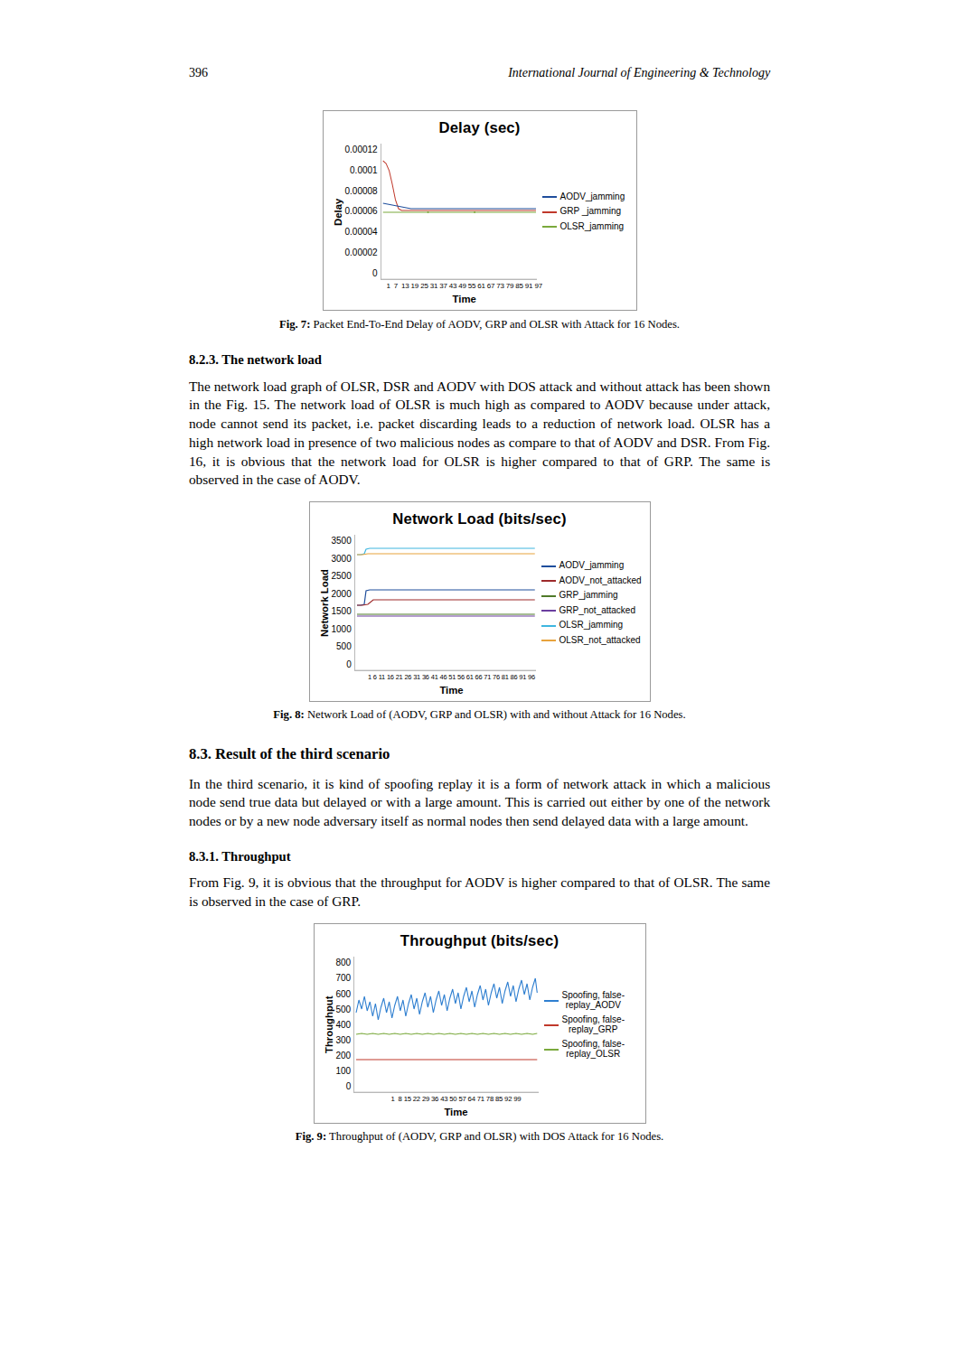396 International Journal of Engineering & Technology
Delay (sec)
Delay
0.00012
0.0001
0.00008
0.00006
0.00004
0.00002
0
AODV_jamming
GRP _jamming
OLSR_jamming
1 7 13 19 25 31 37 43 49 55 61 67 73 79 85 91 97
Time
Fig. 7: Packet End-To-End Delay of AODV, GRP and OLSR with Attack for 16 Nodes.
8.2.3. The network load
The network load graph of OLSR, DSR and AODV with DOS attack and without attack has been shown in the Fig. 15. The network load of OLSR is much high as compared to AODV because under attack, node cannot send its packet, i.e. packet discarding leads to a reduction of network load. OLSR has a high network load in presence of two malicious nodes as compare to that of AODV and DSR. From Fig. 16, it is obvious that the network load for OLSR is higher compared to that of GRP. The same is observed in the case of AODV.
Network Load (bits/sec)
Network Load
3500
3000
2500
2000
1500
1000
500
0
AODV_jamming
AODV_not_attacked
GRP_jamming
GRP_not_attacked
OLSR_jamming
OLSR_not_attacked
1 6 11 16 21 26 31 36 41 46 51 56 61 66 71 76 81 86 91 96
Time
Fig. 8: Network Load of (AODV, GRP and OLSR) with and without Attack for 16 Nodes.
8.3. Result of the third scenario
In the third scenario, it is kind of spoofing replay it is a form of network attack in which a malicious node send true data but delayed or with a large amount. This is carried out either by one of the network nodes or by a new node adversary itself as normal nodes then send delayed data with a large amount.
8.3.1. Throughput
From Fig. 9, it is obvious that the throughput for AODV is higher compared to that of OLSR. The same is observed in the case of GRP.
Throughput (bits/sec)
Throughput
800
700
600
500
400
300
200
100
0
Spoofing, false-
replay_AODV
Spoofing, false-
replay_GRP
Spoofing, false-
replay_OLSR
1 8 15 22 29 36 43 50 57 64 71 78 85 92 99
Time
Fig. 9: Throughput of (AODV, GRP and OLSR) with DOS Attack for 16 Nodes.